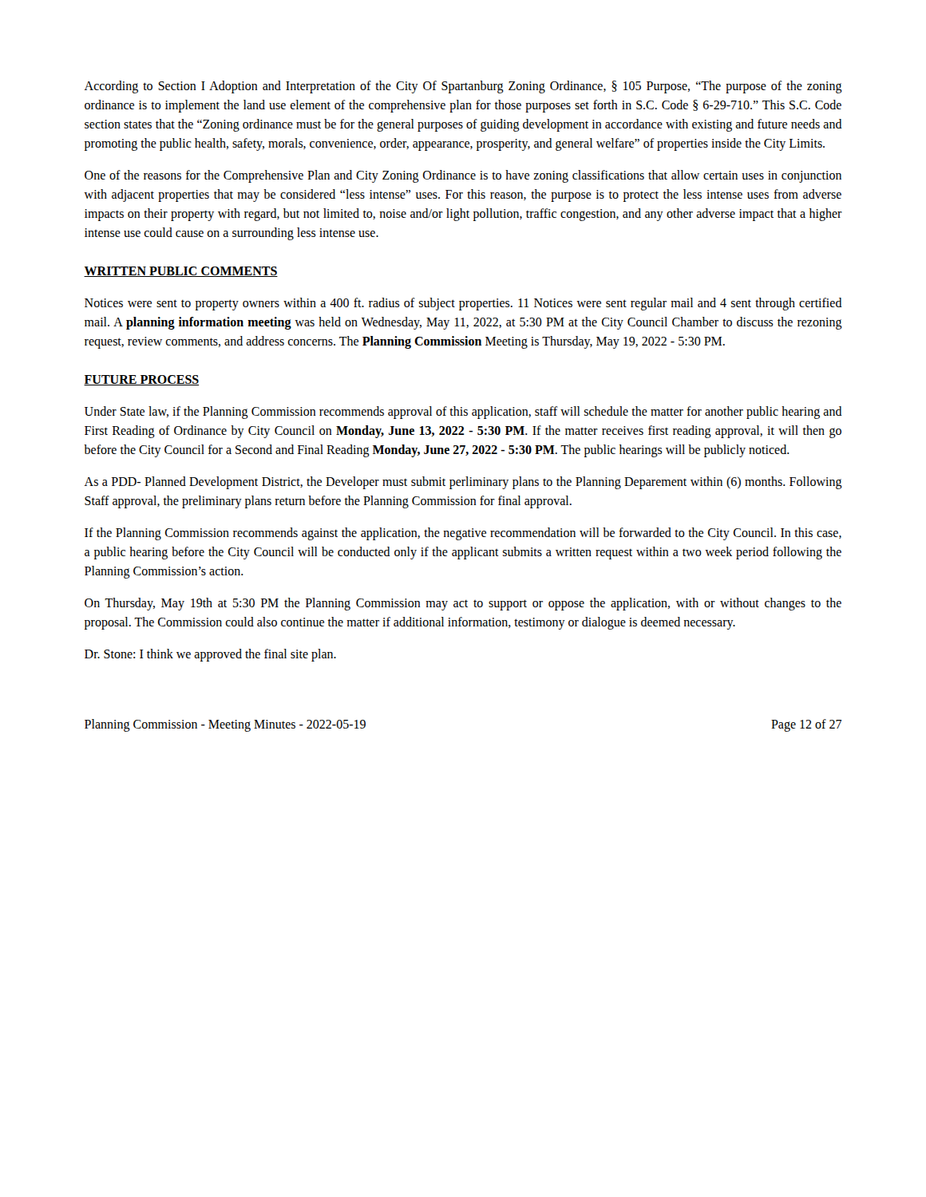According to Section I Adoption and Interpretation of the City Of Spartanburg Zoning Ordinance, § 105 Purpose, “The purpose of the zoning ordinance is to implement the land use element of the comprehensive plan for those purposes set forth in S.C. Code § 6-29-710.” This S.C. Code section states that the “Zoning ordinance must be for the general purposes of guiding development in accordance with existing and future needs and promoting the public health, safety, morals, convenience, order, appearance, prosperity, and general welfare” of properties inside the City Limits.
One of the reasons for the Comprehensive Plan and City Zoning Ordinance is to have zoning classifications that allow certain uses in conjunction with adjacent properties that may be considered “less intense” uses. For this reason, the purpose is to protect the less intense uses from adverse impacts on their property with regard, but not limited to, noise and/or light pollution, traffic congestion, and any other adverse impact that a higher intense use could cause on a surrounding less intense use.
WRITTEN PUBLIC COMMENTS
Notices were sent to property owners within a 400 ft. radius of subject properties. 11 Notices were sent regular mail and 4 sent through certified mail. A planning information meeting was held on Wednesday, May 11, 2022, at 5:30 PM at the City Council Chamber to discuss the rezoning request, review comments, and address concerns. The Planning Commission Meeting is Thursday, May 19, 2022 - 5:30 PM.
FUTURE PROCESS
Under State law, if the Planning Commission recommends approval of this application, staff will schedule the matter for another public hearing and First Reading of Ordinance by City Council on Monday, June 13, 2022 - 5:30 PM. If the matter receives first reading approval, it will then go before the City Council for a Second and Final Reading Monday, June 27, 2022 - 5:30 PM. The public hearings will be publicly noticed.
As a PDD- Planned Development District, the Developer must submit perliminary plans to the Planning Deparement within (6) months. Following Staff approval, the preliminary plans return before the Planning Commission for final approval.
If the Planning Commission recommends against the application, the negative recommendation will be forwarded to the City Council. In this case, a public hearing before the City Council will be conducted only if the applicant submits a written request within a two week period following the Planning Commission’s action.
On Thursday, May 19th at 5:30 PM the Planning Commission may act to support or oppose the application, with or without changes to the proposal. The Commission could also continue the matter if additional information, testimony or dialogue is deemed necessary.
Dr. Stone: I think we approved the final site plan.
Planning Commission - Meeting Minutes - 2022-05-19 Page 12 of 27